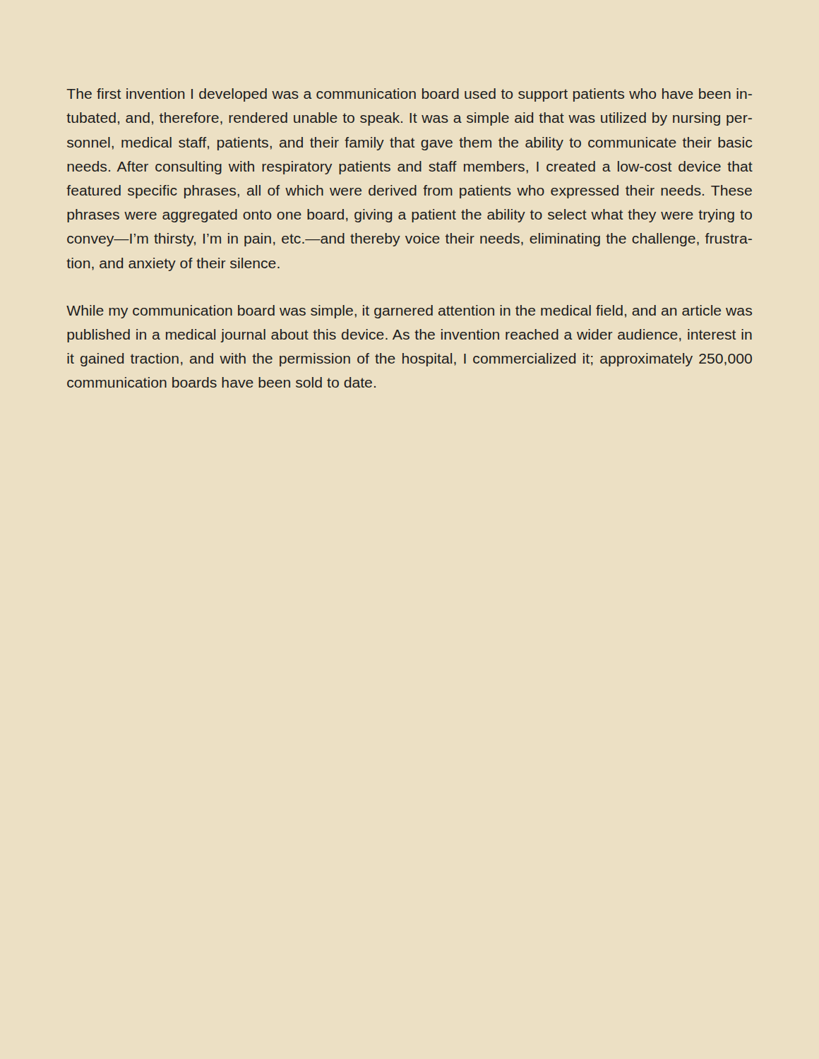The first invention I developed was a communication board used to support patients who have been intubated, and, therefore, rendered unable to speak. It was a simple aid that was utilized by nursing personnel, medical staff, patients, and their family that gave them the ability to communicate their basic needs. After consulting with respiratory patients and staff members, I created a low-cost device that featured specific phrases, all of which were derived from patients who expressed their needs. These phrases were aggregated onto one board, giving a patient the ability to select what they were trying to convey—I’m thirsty, I’m in pain, etc.—and thereby voice their needs, eliminating the challenge, frustration, and anxiety of their silence.
While my communication board was simple, it garnered attention in the medical field, and an article was published in a medical journal about this device. As the invention reached a wider audience, interest in it gained traction, and with the permission of the hospital, I commercialized it; approximately 250,000 communication boards have been sold to date.